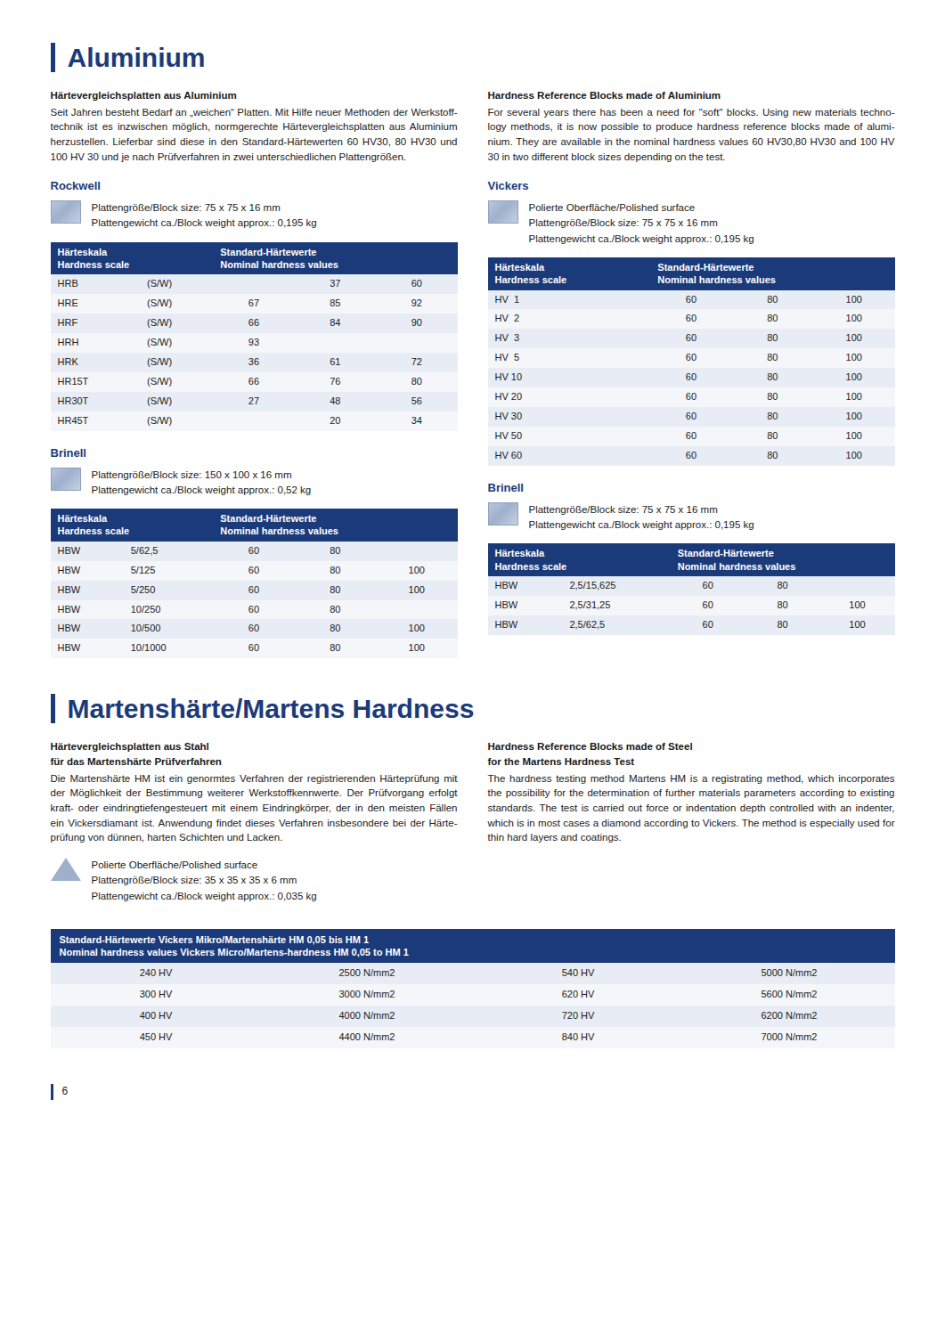Aluminium
Härtevergleichsplatten aus Aluminium
Seit Jahren besteht Bedarf an „weichen“ Platten. Mit Hilfe neuer Methoden der Werkstofftechnik ist es inzwischen möglich, normgerechte Härtevergleichsplatten aus Aluminium herzustellen. Lieferbar sind diese in den Standard-Härtewerten 60 HV30, 80 HV30 und 100 HV 30 und je nach Prüfverfahren in zwei unterschiedlichen Plattengrößen.
Rockwell
Plattengröße/Block size: 75 x 75 x 16 mm
Plattengewicht ca./Block weight approx.: 0,195 kg
| Härteskala Hardness scale | Standard-Härtewerte Nominal hardness values |
| --- | --- |
| HRB | (S/W) | | 37 | 60 |
| HRE | (S/W) | 67 | 85 | 92 |
| HRF | (S/W) | 66 | 84 | 90 |
| HRH | (S/W) | 93 | | |
| HRK | (S/W) | 36 | 61 | 72 |
| HR15T | (S/W) | 66 | 76 | 80 |
| HR30T | (S/W) | 27 | 48 | 56 |
| HR45T | (S/W) | | 20 | 34 |
Brinell
Plattengröße/Block size: 150 x 100 x 16 mm
Plattengewicht ca./Block weight approx.: 0,52 kg
| Härteskala Hardness scale | Standard-Härtewerte Nominal hardness values |
| --- | --- |
| HBW | 5/62,5 | 60 | 80 | |
| HBW | 5/125 | 60 | 80 | 100 |
| HBW | 5/250 | 60 | 80 | 100 |
| HBW | 10/250 | 60 | 80 | |
| HBW | 10/500 | 60 | 80 | 100 |
| HBW | 10/1000 | 60 | 80 | 100 |
Hardness Reference Blocks made of Aluminium
For several years there has been a need for "soft" blocks. Using new materials technology methods, it is now possible to produce hardness reference blocks made of aluminium. They are available in the nominal hardness values 60 HV30,80 HV30 and 100 HV 30 in two different block sizes depending on the test.
Vickers
Polierte Oberfläche/Polished surface
Plattengröße/Block size: 75 x 75 x 16 mm
Plattengewicht ca./Block weight approx.: 0,195 kg
| Härteskala Hardness scale | Standard-Härtewerte Nominal hardness values |
| --- | --- |
| HV 1 | 60 | 80 | 100 |
| HV 2 | 60 | 80 | 100 |
| HV 3 | 60 | 80 | 100 |
| HV 5 | 60 | 80 | 100 |
| HV 10 | 60 | 80 | 100 |
| HV 20 | 60 | 80 | 100 |
| HV 30 | 60 | 80 | 100 |
| HV 50 | 60 | 80 | 100 |
| HV 60 | 60 | 80 | 100 |
Brinell
Plattengröße/Block size: 75 x 75 x 16 mm
Plattengewicht ca./Block weight approx.: 0,195 kg
| Härteskala Hardness scale | Standard-Härtewerte Nominal hardness values |
| --- | --- |
| HBW | 2,5/15,625 | 60 | 80 | |
| HBW | 2,5/31,25 | 60 | 80 | 100 |
| HBW | 2,5/62,5 | 60 | 80 | 100 |
Martenshärte/Martens Hardness
Härtevergleichsplatten aus Stahl
für das Martenshärte Prüfverfahren
Die Martenshärte HM ist ein genormtes Verfahren der registrierenden Härteprüfung mit der Möglichkeit der Bestimmung weiterer Werkstoffkennwerte. Der Prüfvorgang erfolgt kraft- oder eindringtiefengesteuert mit einem Eindringkörper, der in den meisten Fällen ein Vickersdiamant ist. Anwendung findet dieses Verfahren insbesondere bei der Härteprüfung von dünnen, harten Schichten und Lacken.
Polierte Oberfläche/Polished surface
Plattengröße/Block size: 35 x 35 x 35 x 6 mm
Plattengewicht ca./Block weight approx.: 0,035 kg
Hardness Reference Blocks made of Steel
for the Martens Hardness Test
The hardness testing method Martens HM is a registrating method, which incorporates the possibility for the determination of further materials parameters according to existing standards. The test is carried out force or indentation depth controlled with an indenter, which is in most cases a diamond according to Vickers. The method is especially used for thin hard layers and coatings.
| Standard-Härtewerte Vickers Mikro/Martenshärte HM 0,05 bis HM 1 Nominal hardness values Vickers Micro/Martens-hardness HM 0,05 to HM 1 |
| --- |
| 240 HV | 2500 N/mm2 | 540 HV | 5000 N/mm2 |
| 300 HV | 3000 N/mm2 | 620 HV | 5600 N/mm2 |
| 400 HV | 4000 N/mm2 | 720 HV | 6200 N/mm2 |
| 450 HV | 4400 N/mm2 | 840 HV | 7000 N/mm2 |
6